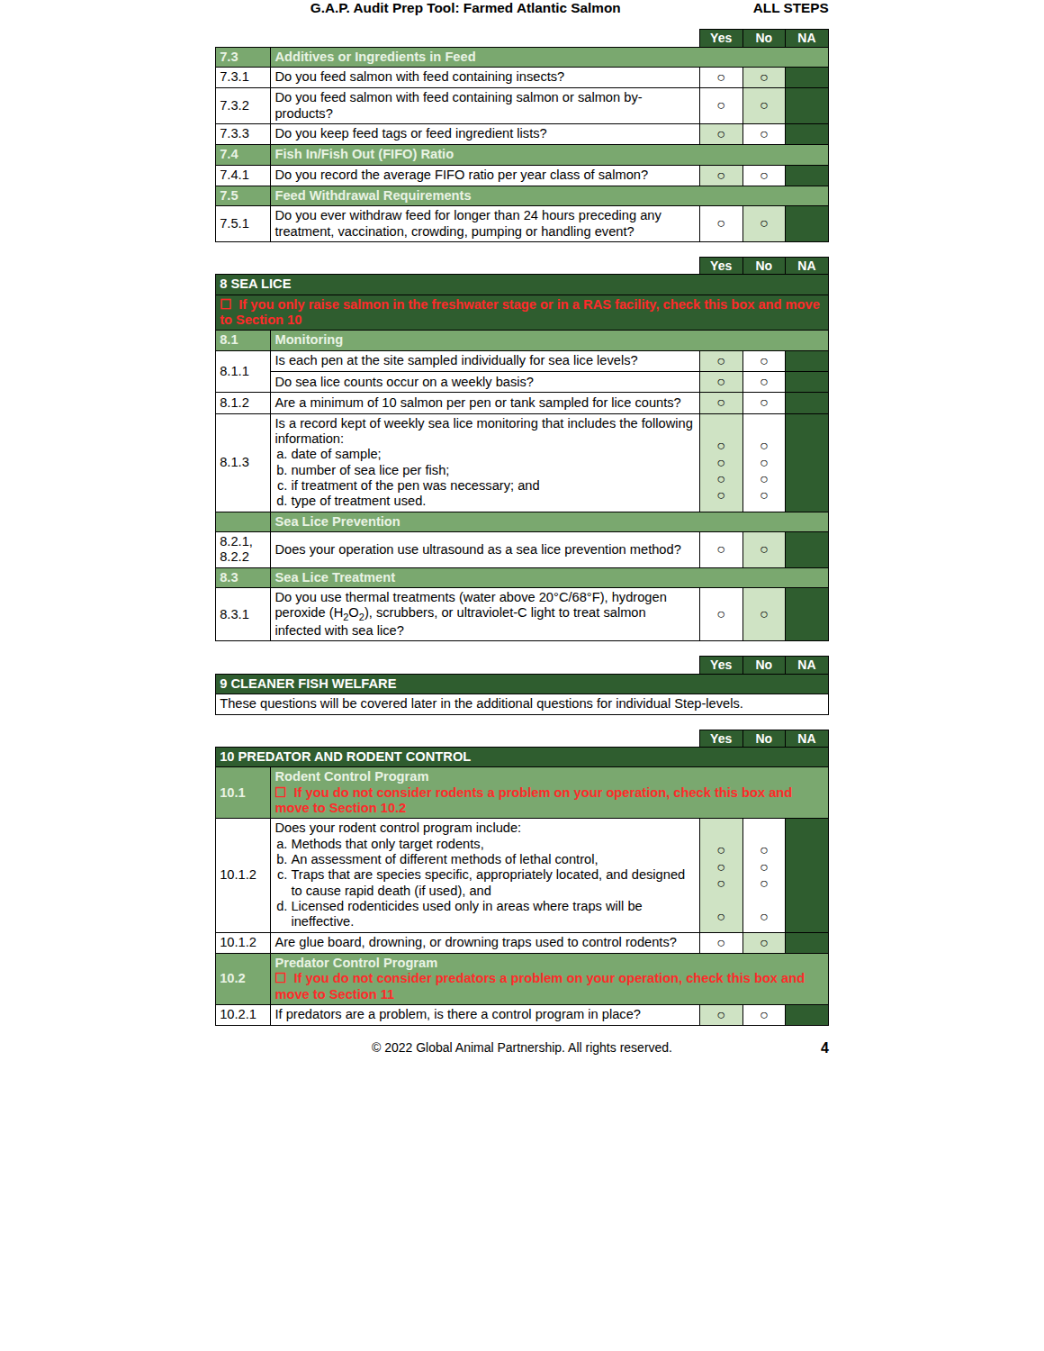G.A.P. Audit Prep Tool: Farmed Atlantic Salmon ALL STEPS
| | | Yes | No | NA |
| --- | --- | --- | --- | --- |
| 7.3 | Additives or Ingredients in Feed |
| 7.3.1 | Do you feed salmon with feed containing insects? | ○ | ○ | |
| 7.3.2 | Do you feed salmon with feed containing salmon or salmon by-products? | ○ | ○ | |
| 7.3.3 | Do you keep feed tags or feed ingredient lists? | ○ | ○ | |
| 7.4 | Fish In/Fish Out (FIFO) Ratio |
| 7.4.1 | Do you record the average FIFO ratio per year class of salmon? | ○ | ○ | |
| 7.5 | Feed Withdrawal Requirements |
| 7.5.1 | Do you ever withdraw feed for longer than 24 hours preceding any treatment, vaccination, crowding, pumping or handling event? | ○ | ○ | |
| | | Yes | No | NA |
| --- | --- | --- | --- | --- |
| 8 SEA LICE |
| ☐ If you only raise salmon in the freshwater stage or in a RAS facility, check this box and move to Section 10 |
| 8.1 | Monitoring |
| 8.1.1 | Is each pen at the site sampled individually for sea lice levels? | ○ | ○ | |
| Do sea lice counts occur on a weekly basis? | ○ | ○ | |
| 8.1.2 | Are a minimum of 10 salmon per pen or tank sampled for lice counts? | ○ | ○ | |
| 8.1.3 | Is a record kept of weekly sea lice monitoring that includes the following information: date of sample; number of sea lice per fish; if treatment of the pen was necessary; and type of treatment used. | ○ ○ ○ ○ | ○ ○ ○ ○ | |
| | Sea Lice Prevention |
| 8.2.1, 8.2.2 | Does your operation use ultrasound as a sea lice prevention method? | ○ | ○ | |
| 8.3 | Sea Lice Treatment |
| 8.3.1 | Do you use thermal treatments (water above 20°C/68°F), hydrogen peroxide (H 2 O 2 ), scrubbers, or ultraviolet-C light to treat salmon infected with sea lice? | ○ | ○ | |
| | | Yes | No | NA |
| --- | --- | --- | --- | --- |
| 9 CLEANER FISH WELFARE |
| These questions will be covered later in the additional questions for individual Step-levels. |
| | | Yes | No | NA |
| --- | --- | --- | --- | --- |
| 10 PREDATOR AND RODENT CONTROL |
| 10.1 | Rodent Control Program ☐ If you do not consider rodents a problem on your operation, check this box and move to Section 10.2 |
| 10.1.2 | Does your rodent control program include: Methods that only target rodents, An assessment of different methods of lethal control, Traps that are species specific, appropriately located, and designed to cause rapid death (if used), and Licensed rodenticides used only in areas where traps will be ineffective. | ○ ○ ○ ○ | ○ ○ ○ ○ | |
| 10.1.2 | Are glue board, drowning, or drowning traps used to control rodents? | ○ | ○ | |
| 10.2 | Predator Control Program ☐ If you do not consider predators a problem on your operation, check this box and move to Section 11 |
| 10.2.1 | If predators are a problem, is there a control program in place? | ○ | ○ | |
© 2022 Global Animal Partnership. All rights reserved. 4